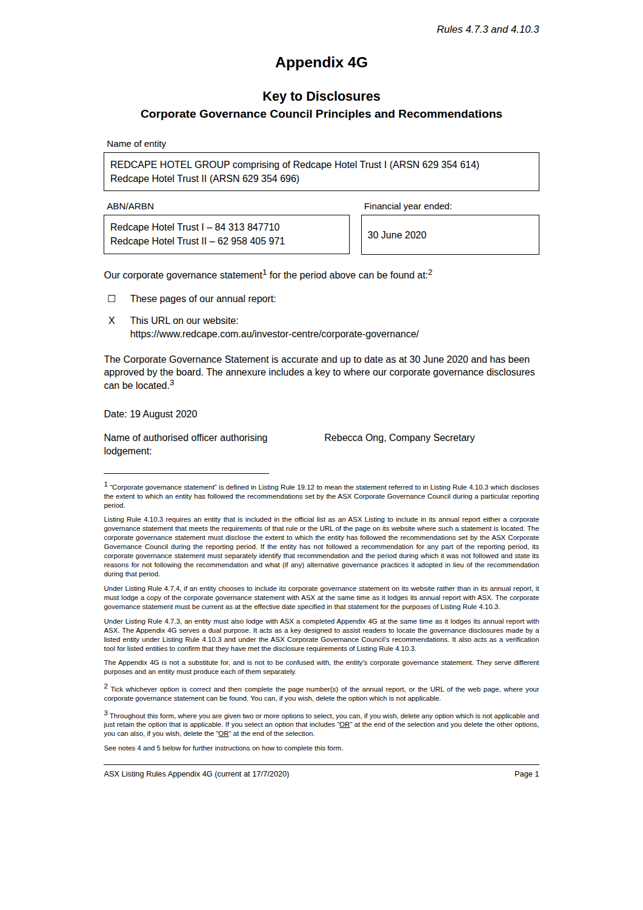Rules 4.7.3 and 4.10.3
Appendix 4G
Key to Disclosures
Corporate Governance Council Principles and Recommendations
Name of entity
REDCAPE HOTEL GROUP comprising of Redcape Hotel Trust I (ARSN 629 354 614)
Redcape Hotel Trust II (ARSN 629 354 696)
ABN/ARBN
Redcape Hotel Trust I – 84 313 847710
Redcape Hotel Trust II – 62 958 405 971
Financial year ended:
30 June 2020
Our corporate governance statement1 for the period above can be found at:2
☐
These pages of our annual report:
X
This URL on our website: https://www.redcape.com.au/investor-centre/corporate-governance/
The Corporate Governance Statement is accurate and up to date as at 30 June 2020 and has been approved by the board. The annexure includes a key to where our corporate governance disclosures can be located.3
Date: 19 August 2020
Name of authorised officer authorising lodgement:
Rebecca Ong, Company Secretary
1 “Corporate governance statement” is defined in Listing Rule 19.12 to mean the statement referred to in Listing Rule 4.10.3 which discloses the extent to which an entity has followed the recommendations set by the ASX Corporate Governance Council during a particular reporting period.
Listing Rule 4.10.3 requires an entity that is included in the official list as an ASX Listing to include in its annual report either a corporate governance statement that meets the requirements of that rule or the URL of the page on its website where such a statement is located. The corporate governance statement must disclose the extent to which the entity has followed the recommendations set by the ASX Corporate Governance Council during the reporting period. If the entity has not followed a recommendation for any part of the reporting period, its corporate governance statement must separately identify that recommendation and the period during which it was not followed and state its reasons for not following the recommendation and what (if any) alternative governance practices it adopted in lieu of the recommendation during that period.
Under Listing Rule 4.7.4, if an entity chooses to include its corporate governance statement on its website rather than in its annual report, it must lodge a copy of the corporate governance statement with ASX at the same time as it lodges its annual report with ASX. The corporate governance statement must be current as at the effective date specified in that statement for the purposes of Listing Rule 4.10.3.
Under Listing Rule 4.7.3, an entity must also lodge with ASX a completed Appendix 4G at the same time as it lodges its annual report with ASX. The Appendix 4G serves a dual purpose. It acts as a key designed to assist readers to locate the governance disclosures made by a listed entity under Listing Rule 4.10.3 and under the ASX Corporate Governance Council’s recommendations. It also acts as a verification tool for listed entities to confirm that they have met the disclosure requirements of Listing Rule 4.10.3.
The Appendix 4G is not a substitute for, and is not to be confused with, the entity's corporate governance statement. They serve different purposes and an entity must produce each of them separately.
2 Tick whichever option is correct and then complete the page number(s) of the annual report, or the URL of the web page, where your corporate governance statement can be found. You can, if you wish, delete the option which is not applicable.
3 Throughout this form, where you are given two or more options to select, you can, if you wish, delete any option which is not applicable and just retain the option that is applicable. If you select an option that includes “OR” at the end of the selection and you delete the other options, you can also, if you wish, delete the “OR” at the end of the selection.
See notes 4 and 5 below for further instructions on how to complete this form.
ASX Listing Rules Appendix 4G (current at 17/7/2020) Page 1